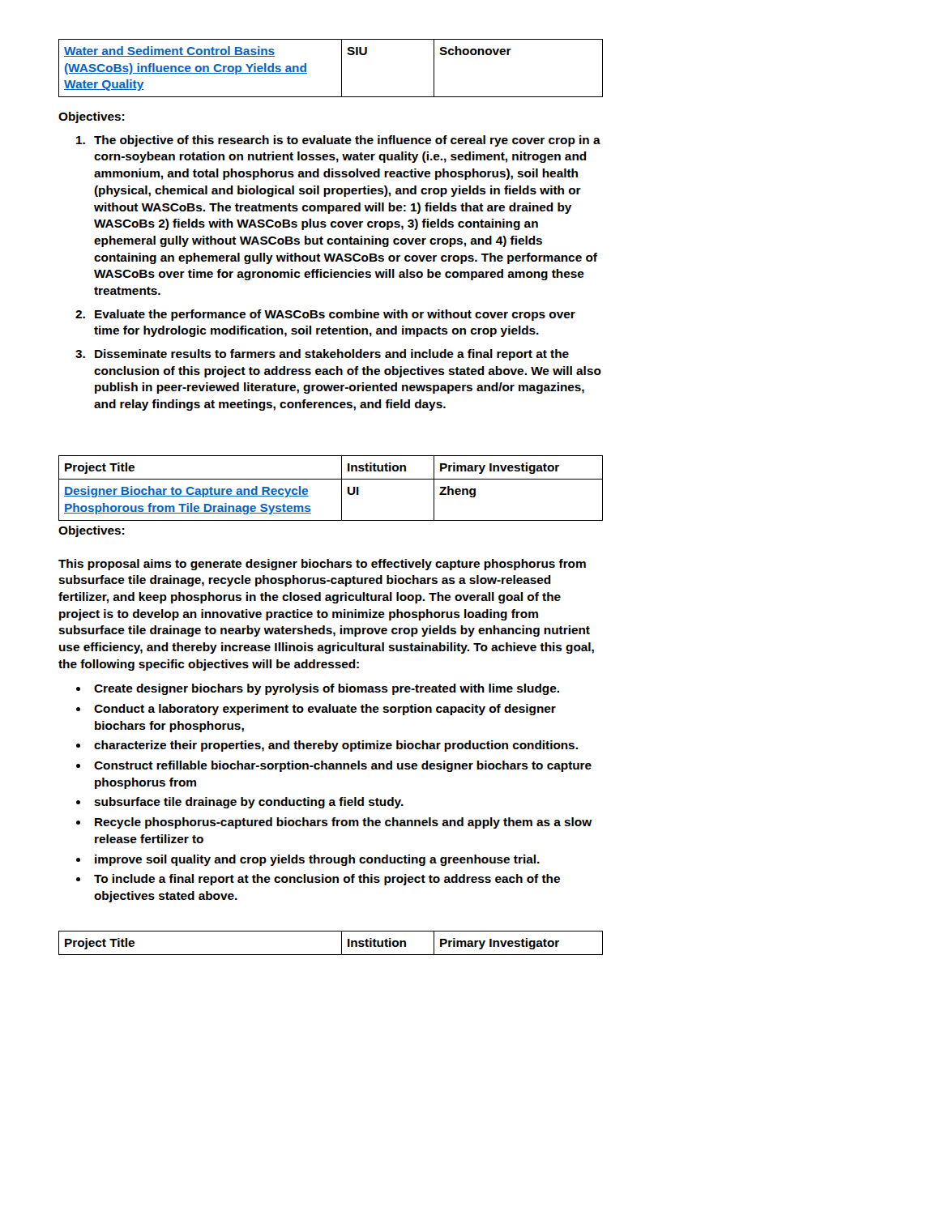| Water and Sediment Control Basins (WASCoBs) influence on Crop Yields and Water Quality | SIU | Schoonover |
Objectives:
The objective of this research is to evaluate the influence of cereal rye cover crop in a corn-soybean rotation on nutrient losses, water quality (i.e., sediment, nitrogen and ammonium, and total phosphorus and dissolved reactive phosphorus), soil health (physical, chemical and biological soil properties), and crop yields in fields with or without WASCoBs. The treatments compared will be: 1) fields that are drained by WASCoBs 2) fields with WASCoBs plus cover crops, 3) fields containing an ephemeral gully without WASCoBs but containing cover crops, and 4) fields containing an ephemeral gully without WASCoBs or cover crops. The performance of WASCoBs over time for agronomic efficiencies will also be compared among these treatments.
Evaluate the performance of WASCoBs combine with or without cover crops over time for hydrologic modification, soil retention, and impacts on crop yields.
Disseminate results to farmers and stakeholders and include a final report at the conclusion of this project to address each of the objectives stated above. We will also publish in peer-reviewed literature, grower-oriented newspapers and/or magazines, and relay findings at meetings, conferences, and field days.
| Project Title | Institution | Primary Investigator |
| Designer Biochar to Capture and Recycle Phosphorous from Tile Drainage Systems | UI | Zheng |
Objectives:
This proposal aims to generate designer biochars to effectively capture phosphorus from subsurface tile drainage, recycle phosphorus-captured biochars as a slow-released fertilizer, and keep phosphorus in the closed agricultural loop. The overall goal of the project is to develop an innovative practice to minimize phosphorus loading from subsurface tile drainage to nearby watersheds, improve crop yields by enhancing nutrient use efficiency, and thereby increase Illinois agricultural sustainability. To achieve this goal, the following specific objectives will be addressed:
Create designer biochars by pyrolysis of biomass pre-treated with lime sludge.
Conduct a laboratory experiment to evaluate the sorption capacity of designer biochars for phosphorus,
characterize their properties, and thereby optimize biochar production conditions.
Construct refillable biochar-sorption-channels and use designer biochars to capture phosphorus from
subsurface tile drainage by conducting a field study.
Recycle phosphorus-captured biochars from the channels and apply them as a slow release fertilizer to
improve soil quality and crop yields through conducting a greenhouse trial.
To include a final report at the conclusion of this project to address each of the objectives stated above.
| Project Title | Institution | Primary Investigator |